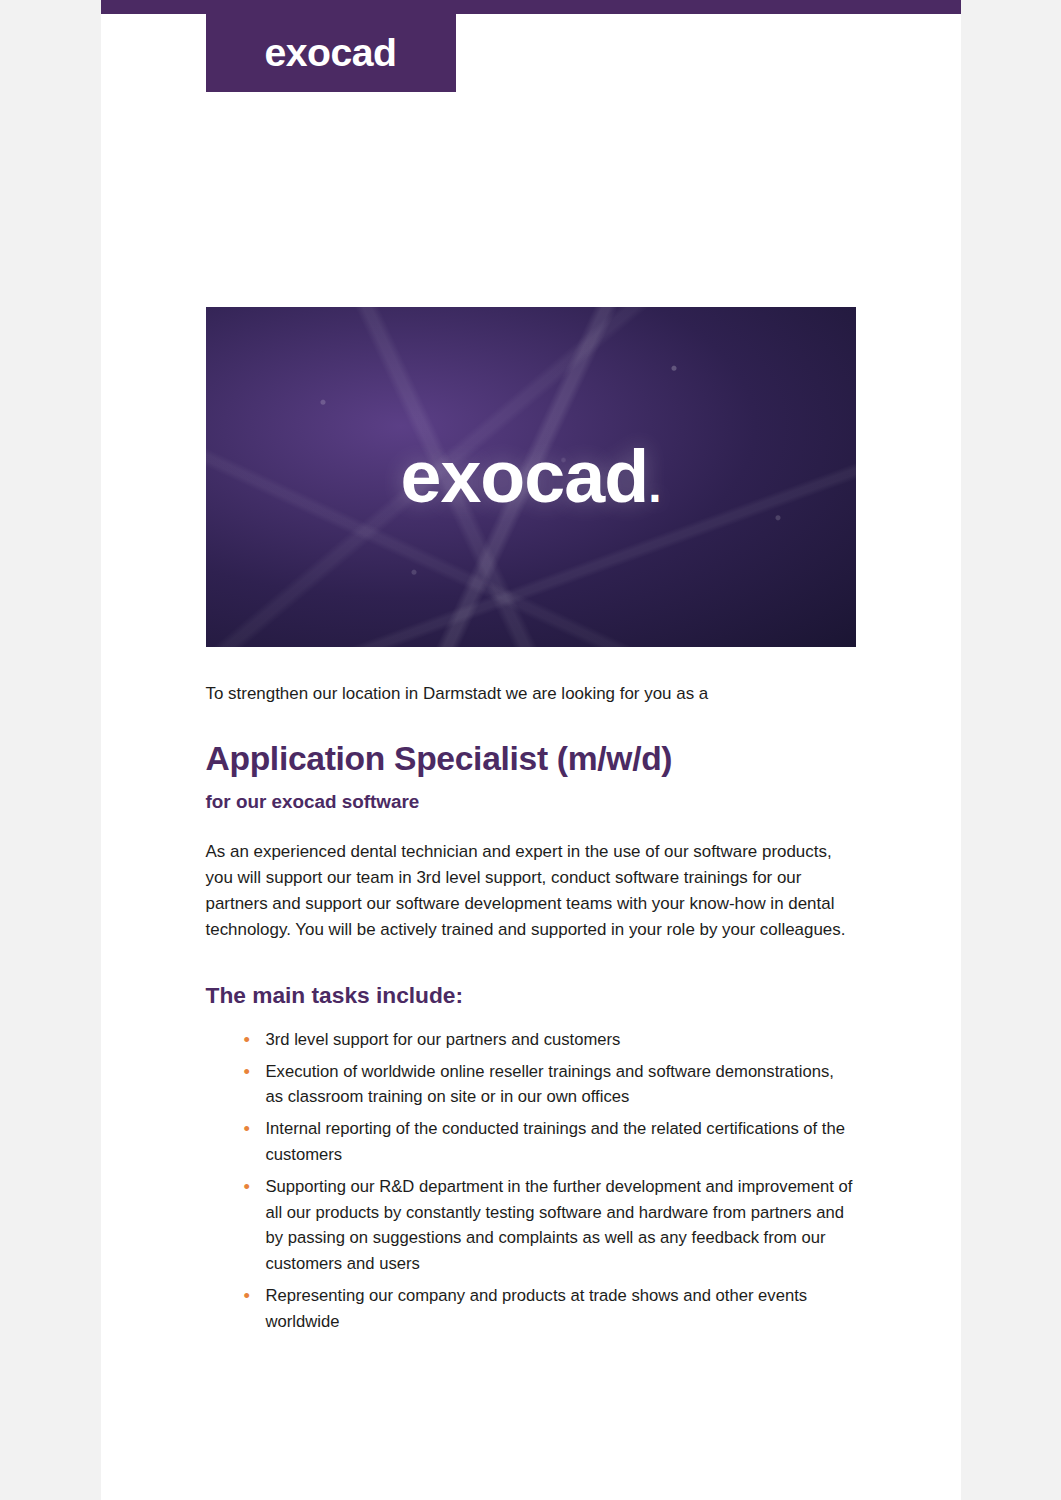exocad
exocad.
To strengthen our location in Darmstadt we are looking for you as a
Application Specialist (m/w/d)
for our exocad software
As an experienced dental technician and expert in the use of our software products, you will support our team in 3rd level support, conduct software trainings for our partners and support our software development teams with your know-how in dental technology. You will be actively trained and supported in your role by your colleagues.
The main tasks include:
3rd level support for our partners and customers
Execution of worldwide online reseller trainings and software demonstrations, as classroom training on site or in our own offices
Internal reporting of the conducted trainings and the related certifications of the customers
Supporting our R&D department in the further development and improvement of all our products by constantly testing software and hardware from partners and by passing on suggestions and complaints as well as any feedback from our customers and users
Representing our company and products at trade shows and other events worldwide